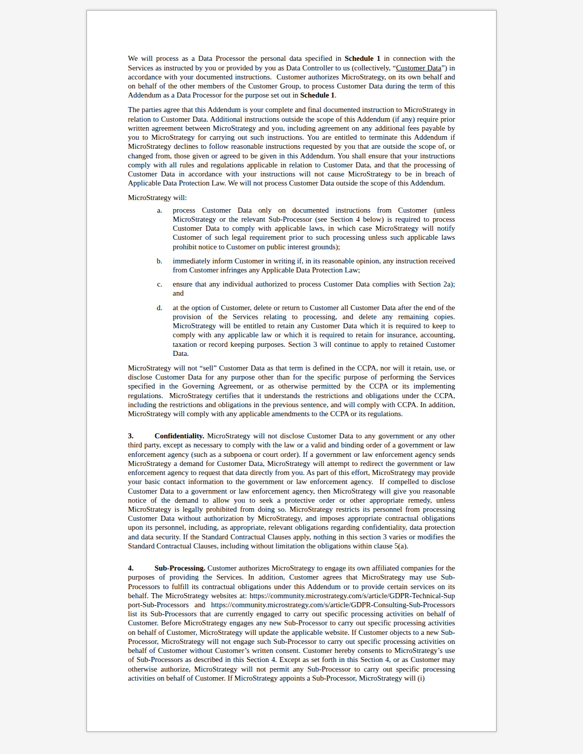We will process as a Data Processor the personal data specified in Schedule 1 in connection with the Services as instructed by you or provided by you as Data Controller to us (collectively, “Customer Data”) in accordance with your documented instructions. Customer authorizes MicroStrategy, on its own behalf and on behalf of the other members of the Customer Group, to process Customer Data during the term of this Addendum as a Data Processor for the purpose set out in Schedule 1.
The parties agree that this Addendum is your complete and final documented instruction to MicroStrategy in relation to Customer Data. Additional instructions outside the scope of this Addendum (if any) require prior written agreement between MicroStrategy and you, including agreement on any additional fees payable by you to MicroStrategy for carrying out such instructions. You are entitled to terminate this Addendum if MicroStrategy declines to follow reasonable instructions requested by you that are outside the scope of, or changed from, those given or agreed to be given in this Addendum. You shall ensure that your instructions comply with all rules and regulations applicable in relation to Customer Data, and that the processing of Customer Data in accordance with your instructions will not cause MicroStrategy to be in breach of Applicable Data Protection Law. We will not process Customer Data outside the scope of this Addendum.
MicroStrategy will:
process Customer Data only on documented instructions from Customer (unless MicroStrategy or the relevant Sub-Processor (see Section 4 below) is required to process Customer Data to comply with applicable laws, in which case MicroStrategy will notify Customer of such legal requirement prior to such processing unless such applicable laws prohibit notice to Customer on public interest grounds);
immediately inform Customer in writing if, in its reasonable opinion, any instruction received from Customer infringes any Applicable Data Protection Law;
ensure that any individual authorized to process Customer Data complies with Section 2a); and
at the option of Customer, delete or return to Customer all Customer Data after the end of the provision of the Services relating to processing, and delete any remaining copies. MicroStrategy will be entitled to retain any Customer Data which it is required to keep to comply with any applicable law or which it is required to retain for insurance, accounting, taxation or record keeping purposes. Section 3 will continue to apply to retained Customer Data.
MicroStrategy will not “sell” Customer Data as that term is defined in the CCPA, nor will it retain, use, or disclose Customer Data for any purpose other than for the specific purpose of performing the Services specified in the Governing Agreement, or as otherwise permitted by the CCPA or its implementing regulations. MicroStrategy certifies that it understands the restrictions and obligations under the CCPA, including the restrictions and obligations in the previous sentence, and will comply with CCPA. In addition, MicroStrategy will comply with any applicable amendments to the CCPA or its regulations.
3. Confidentiality. MicroStrategy will not disclose Customer Data to any government or any other third party, except as necessary to comply with the law or a valid and binding order of a government or law enforcement agency (such as a subpoena or court order). If a government or law enforcement agency sends MicroStrategy a demand for Customer Data, MicroStrategy will attempt to redirect the government or law enforcement agency to request that data directly from you. As part of this effort, MicroStrategy may provide your basic contact information to the government or law enforcement agency. If compelled to disclose Customer Data to a government or law enforcement agency, then MicroStrategy will give you reasonable notice of the demand to allow you to seek a protective order or other appropriate remedy, unless MicroStrategy is legally prohibited from doing so. MicroStrategy restricts its personnel from processing Customer Data without authorization by MicroStrategy, and imposes appropriate contractual obligations upon its personnel, including, as appropriate, relevant obligations regarding confidentiality, data protection and data security. If the Standard Contractual Clauses apply, nothing in this section 3 varies or modifies the Standard Contractual Clauses, including without limitation the obligations within clause 5(a).
4. Sub-Processing. Customer authorizes MicroStrategy to engage its own affiliated companies for the purposes of providing the Services. In addition, Customer agrees that MicroStrategy may use Sub-Processors to fulfill its contractual obligations under this Addendum or to provide certain services on its behalf. The MicroStrategy websites at: https://community.microstrategy.com/s/article/GDPR-Technical-Support-Sub-Processors and https://community.microstrategy.com/s/article/GDPR-Consulting-Sub-Processors list its Sub-Processors that are currently engaged to carry out specific processing activities on behalf of Customer. Before MicroStrategy engages any new Sub-Processor to carry out specific processing activities on behalf of Customer, MicroStrategy will update the applicable website. If Customer objects to a new Sub-Processor, MicroStrategy will not engage such Sub-Processor to carry out specific processing activities on behalf of Customer without Customer’s written consent. Customer hereby consents to MicroStrategy’s use of Sub-Processors as described in this Section 4. Except as set forth in this Section 4, or as Customer may otherwise authorize, MicroStrategy will not permit any Sub-Processor to carry out specific processing activities on behalf of Customer. If MicroStrategy appoints a Sub-Processor, MicroStrategy will (i)